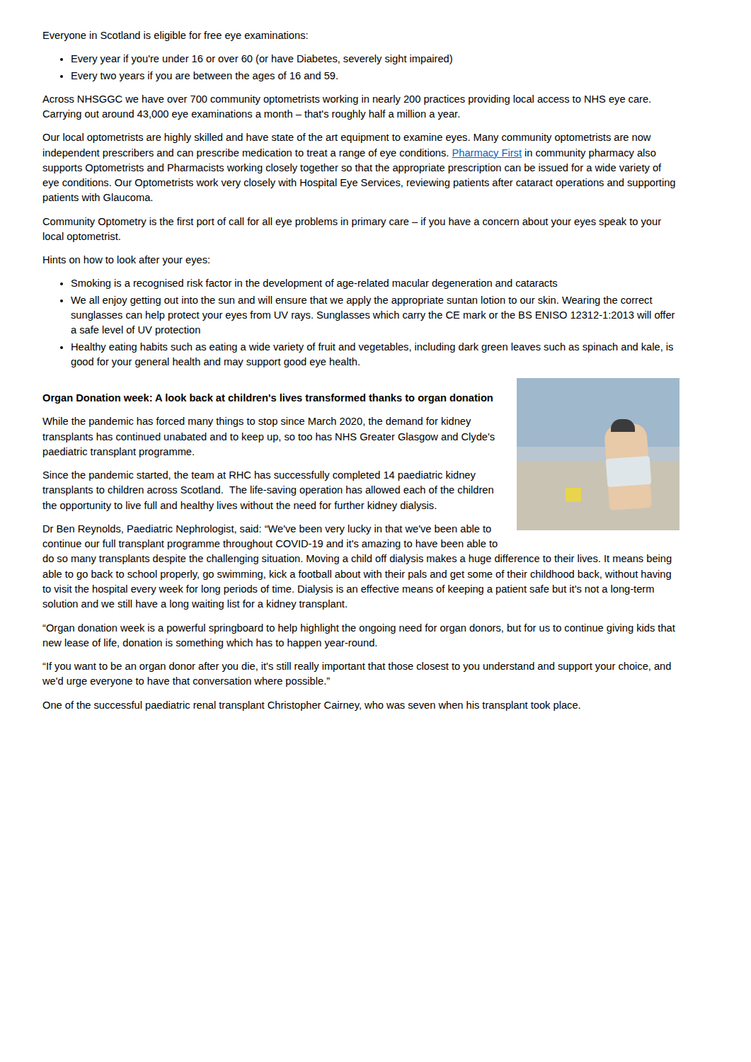Everyone in Scotland is eligible for free eye examinations:
Every year if you're under 16 or over 60 (or have Diabetes, severely sight impaired)
Every two years if you are between the ages of 16 and 59.
Across NHSGGC we have over 700 community optometrists working in nearly 200 practices providing local access to NHS eye care. Carrying out around 43,000 eye examinations a month – that's roughly half a million a year.
Our local optometrists are highly skilled and have state of the art equipment to examine eyes. Many community optometrists are now independent prescribers and can prescribe medication to treat a range of eye conditions. Pharmacy First in community pharmacy also supports Optometrists and Pharmacists working closely together so that the appropriate prescription can be issued for a wide variety of eye conditions. Our Optometrists work very closely with Hospital Eye Services, reviewing patients after cataract operations and supporting patients with Glaucoma.
Community Optometry is the first port of call for all eye problems in primary care – if you have a concern about your eyes speak to your local optometrist.
Hints on how to look after your eyes:
Smoking is a recognised risk factor in the development of age-related macular degeneration and cataracts
We all enjoy getting out into the sun and will ensure that we apply the appropriate suntan lotion to our skin. Wearing the correct sunglasses can help protect your eyes from UV rays. Sunglasses which carry the CE mark or the BS ENISO 12312-1:2013 will offer a safe level of UV protection
Healthy eating habits such as eating a wide variety of fruit and vegetables, including dark green leaves such as spinach and kale, is good for your general health and may support good eye health.
Organ Donation week: A look back at children's lives transformed thanks to organ donation
While the pandemic has forced many things to stop since March 2020, the demand for kidney transplants has continued unabated and to keep up, so too has NHS Greater Glasgow and Clyde's paediatric transplant programme.
Since the pandemic started, the team at RHC has successfully completed 14 paediatric kidney transplants to children across Scotland. The life-saving operation has allowed each of the children the opportunity to live full and healthy lives without the need for further kidney dialysis.
Dr Ben Reynolds, Paediatric Nephrologist, said: “We've been very lucky in that we've been able to continue our full transplant programme throughout COVID-19 and it's amazing to have been able to do so many transplants despite the challenging situation. Moving a child off dialysis makes a huge difference to their lives. It means being able to go back to school properly, go swimming, kick a football about with their pals and get some of their childhood back, without having to visit the hospital every week for long periods of time. Dialysis is an effective means of keeping a patient safe but it's not a long-term solution and we still have a long waiting list for a kidney transplant.
“Organ donation week is a powerful springboard to help highlight the ongoing need for organ donors, but for us to continue giving kids that new lease of life, donation is something which has to happen year-round.
“If you want to be an organ donor after you die, it's still really important that those closest to you understand and support your choice, and we'd urge everyone to have that conversation where possible.”
One of the successful paediatric renal transplant Christopher Cairney, who was seven when his transplant took place.